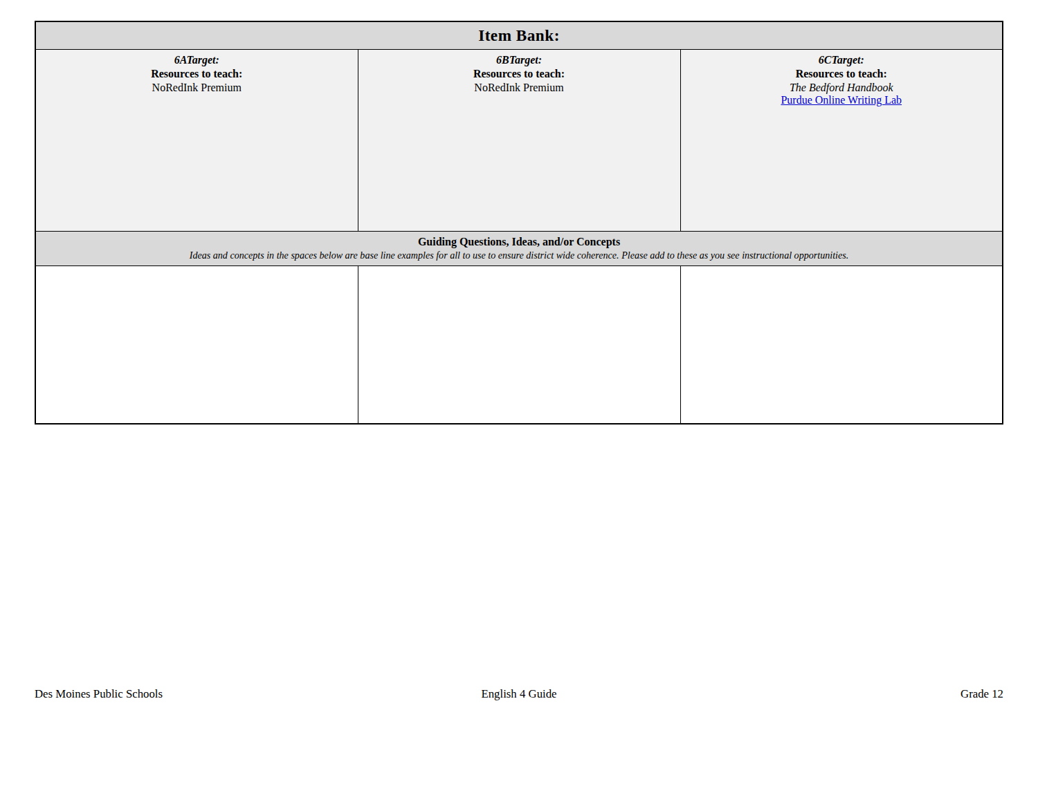| Item Bank: |
| --- |
| 6ATarget: Resources to teach: NoRedInk Premium | 6BTarget: Resources to teach: NoRedInk Premium | 6CTarget: Resources to teach: The Bedford Handbook Purdue Online Writing Lab |
| Guiding Questions, Ideas, and/or Concepts Ideas and concepts in the spaces below are base line examples for all to use to ensure district wide coherence. Please add to these as you see instructional opportunities. |
Des Moines Public Schools
English 4 Guide
Grade 12